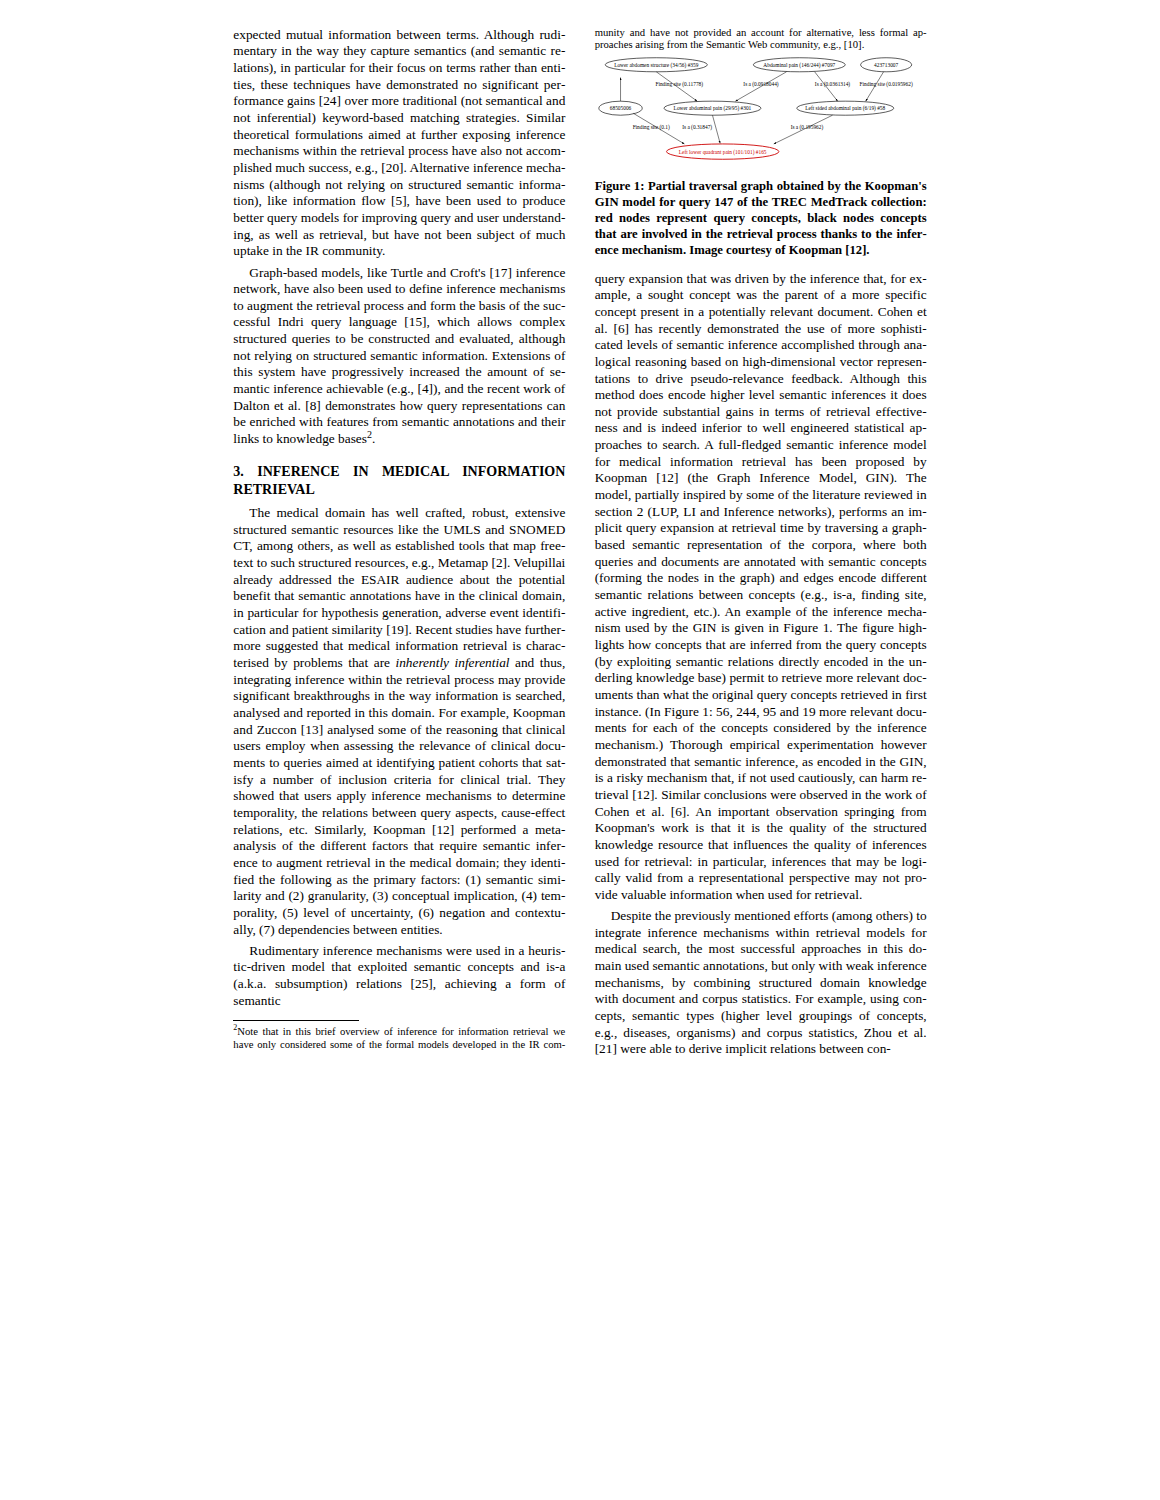expected mutual information between terms. Although rudimentary in the way they capture semantics (and semantic relations), in particular for their focus on terms rather than entities, these techniques have demonstrated no significant performance gains [24] over more traditional (not semantical and not inferential) keyword-based matching strategies. Similar theoretical formulations aimed at further exposing inference mechanisms within the retrieval process have also not accomplished much success, e.g., [20]. Alternative inference mechanisms (although not relying on structured semantic information), like information flow [5], have been used to produce better query models for improving query and user understanding, as well as retrieval, but have not been subject of much uptake in the IR community.
Graph-based models, like Turtle and Croft's [17] inference network, have also been used to define inference mechanisms to augment the retrieval process and form the basis of the successful Indri query language [15], which allows complex structured queries to be constructed and evaluated, although not relying on structured semantic information. Extensions of this system have progressively increased the amount of semantic inference achievable (e.g., [4]), and the recent work of Dalton et al. [8] demonstrates how query representations can be enriched with features from semantic annotations and their links to knowledge bases2.
3. INFERENCE IN MEDICAL INFORMATION RETRIEVAL
The medical domain has well crafted, robust, extensive structured semantic resources like the UMLS and SNOMED CT, among others, as well as established tools that map free-text to such structured resources, e.g., Metamap [2]. Velupillai already addressed the ESAIR audience about the potential benefit that semantic annotations have in the clinical domain, in particular for hypothesis generation, adverse event identification and patient similarity [19]. Recent studies have furthermore suggested that medical information retrieval is characterised by problems that are inherently inferential and thus, integrating inference within the retrieval process may provide significant breakthroughs in the way information is searched, analysed and reported in this domain. For example, Koopman and Zuccon [13] analysed some of the reasoning that clinical users employ when assessing the relevance of clinical documents to queries aimed at identifying patient cohorts that satisfy a number of inclusion criteria for clinical trial. They showed that users apply inference mechanisms to determine temporality, the relations between query aspects, cause-effect relations, etc. Similarly, Koopman [12] performed a meta-analysis of the different factors that require semantic inference to augment retrieval in the medical domain; they identified the following as the primary factors: (1) semantic similarity and (2) granularity, (3) conceptual implication, (4) temporality, (5) level of uncertainty, (6) negation and contextually, (7) dependencies between entities.
Rudimentary inference mechanisms were used in a heuristic-driven model that exploited semantic concepts and is-a (a.k.a. subsumption) relations [25], achieving a form of semantic
2Note that in this brief overview of inference for information retrieval we have only considered some of the formal models developed in the IR community and have not provided an account for alternative, less formal approaches arising from the Semantic Web community, e.g., [10].
Lower abdomen structure (34/56) #359 Abdominal pain (146/244) #7097 423713007 68505006 Lower abdominal pain (29/95) #301 Left sided abdominal pain (6/19) #58 Left lower quadrant pain (101/101) #165 Finding site (0.11778) Is a (0.0918044) Is a (0.0361314) Finding site (0.0195962) Finding site (0.1) Is a (0.31847) Is a (0.195962)
Figure 1: Partial traversal graph obtained by the Koopman's GIN model for query 147 of the TREC MedTrack collection: red nodes represent query concepts, black nodes concepts that are involved in the retrieval process thanks to the inference mechanism. Image courtesy of Koopman [12].
query expansion that was driven by the inference that, for example, a sought concept was the parent of a more specific concept present in a potentially relevant document. Cohen et al. [6] has recently demonstrated the use of more sophisticated levels of semantic inference accomplished through analogical reasoning based on high-dimensional vector representations to drive pseudo-relevance feedback. Although this method does encode higher level semantic inferences it does not provide substantial gains in terms of retrieval effectiveness and is indeed inferior to well engineered statistical approaches to search. A full-fledged semantic inference model for medical information retrieval has been proposed by Koopman [12] (the Graph Inference Model, GIN). The model, partially inspired by some of the literature reviewed in section 2 (LUP, LI and Inference networks), performs an implicit query expansion at retrieval time by traversing a graph-based semantic representation of the corpora, where both queries and documents are annotated with semantic concepts (forming the nodes in the graph) and edges encode different semantic relations between concepts (e.g., is-a, finding site, active ingredient, etc.). An example of the inference mechanism used by the GIN is given in Figure 1. The figure highlights how concepts that are inferred from the query concepts (by exploiting semantic relations directly encoded in the underling knowledge base) permit to retrieve more relevant documents than what the original query concepts retrieved in first instance. (In Figure 1: 56, 244, 95 and 19 more relevant documents for each of the concepts considered by the inference mechanism.) Thorough empirical experimentation however demonstrated that semantic inference, as encoded in the GIN, is a risky mechanism that, if not used cautiously, can harm retrieval [12]. Similar conclusions were observed in the work of Cohen et al. [6]. An important observation springing from Koopman's work is that it is the quality of the structured knowledge resource that influences the quality of inferences used for retrieval: in particular, inferences that may be logically valid from a representational perspective may not provide valuable information when used for retrieval.
Despite the previously mentioned efforts (among others) to integrate inference mechanisms within retrieval models for medical search, the most successful approaches in this domain used semantic annotations, but only with weak inference mechanisms, by combining structured domain knowledge with document and corpus statistics. For example, using concepts, semantic types (higher level groupings of concepts, e.g., diseases, organisms) and corpus statistics, Zhou et al.[21] were able to derive implicit relations between con-